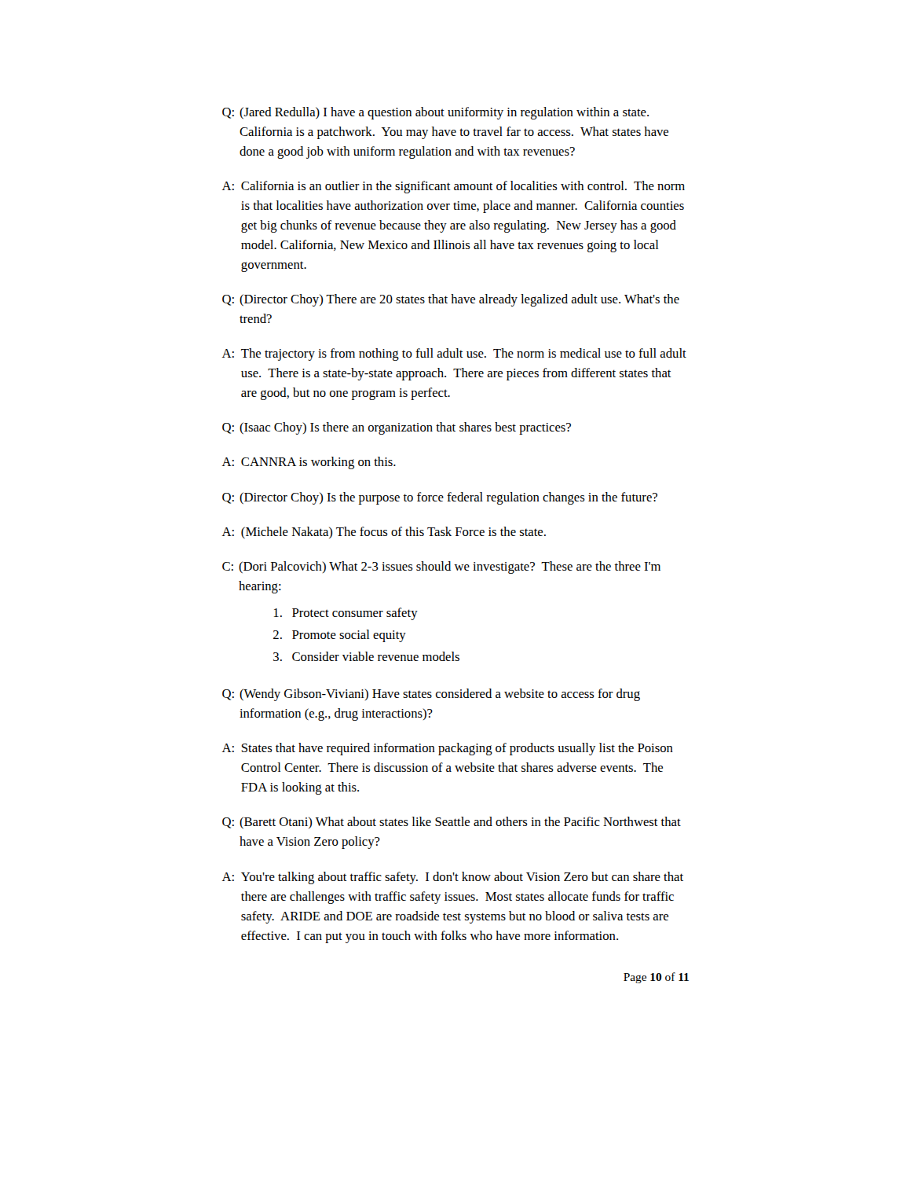Q:
(Jared Redulla) I have a question about uniformity in regulation within a state. California is a patchwork. You may have to travel far to access. What states have done a good job with uniform regulation and with tax revenues?
A:
California is an outlier in the significant amount of localities with control. The norm is that localities have authorization over time, place and manner. California counties get big chunks of revenue because they are also regulating. New Jersey has a good model. California, New Mexico and Illinois all have tax revenues going to local government.
Q:
(Director Choy) There are 20 states that have already legalized adult use. What's the trend?
A:
The trajectory is from nothing to full adult use. The norm is medical use to full adult use. There is a state-by-state approach. There are pieces from different states that are good, but no one program is perfect.
Q:
(Isaac Choy) Is there an organization that shares best practices?
A:
CANNRA is working on this.
Q:
(Director Choy) Is the purpose to force federal regulation changes in the future?
A:
(Michele Nakata) The focus of this Task Force is the state.
C:
(Dori Palcovich) What 2-3 issues should we investigate? These are the three I'm hearing:
Protect consumer safety
Promote social equity
Consider viable revenue models
Q:
(Wendy Gibson-Viviani) Have states considered a website to access for drug information (e.g., drug interactions)?
A:
States that have required information packaging of products usually list the Poison Control Center. There is discussion of a website that shares adverse events. The FDA is looking at this.
Q:
(Barett Otani) What about states like Seattle and others in the Pacific Northwest that have a Vision Zero policy?
A:
You're talking about traffic safety. I don't know about Vision Zero but can share that there are challenges with traffic safety issues. Most states allocate funds for traffic safety. ARIDE and DOE are roadside test systems but no blood or saliva tests are effective. I can put you in touch with folks who have more information.
Page 10 of 11